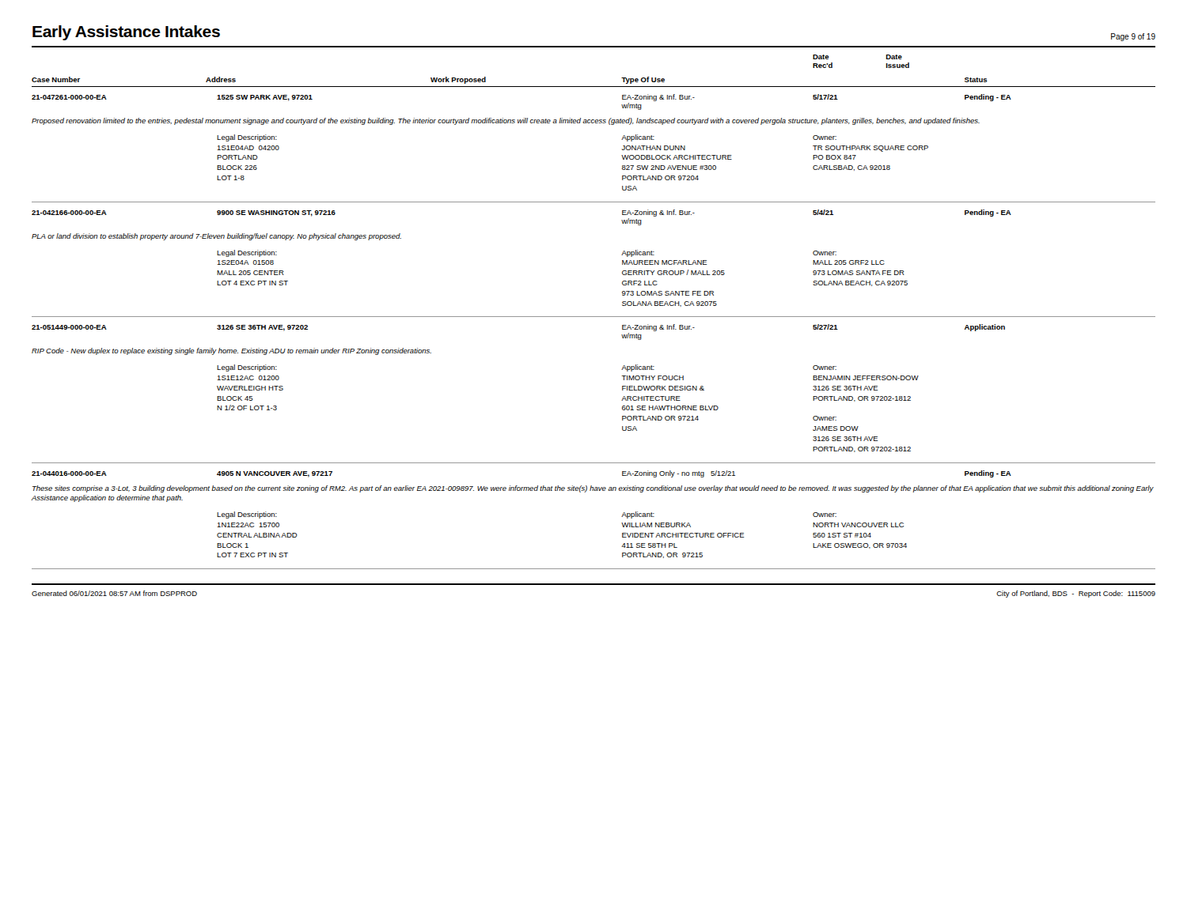Early Assistance Intakes
Page 9 of 19
| | | | | Date Rec'd | Date Issued | |
| --- | --- | --- | --- | --- | --- | --- |
| Case Number | Address | Work Proposed | Type Of Use | | | Status |
| 21-047261-000-00-EA | 1525 SW PARK AVE, 97201 | | EA-Zoning & Inf. Bur.- w/mtg | 5/17/21 | | Pending - EA |
| Proposed renovation limited to the entries, pedestal monument signage and courtyard of the existing building. The interior courtyard modifications will create a limited access (gated), landscaped courtyard with a covered pergola structure, planters, grilles, benches, and updated finishes. |
| | Legal Description: 1S1E04AD 04200 PORTLAND BLOCK 226 LOT 1-8 | | Applicant: JONATHAN DUNN WOODBLOCK ARCHITECTURE 827 SW 2ND AVENUE #300 PORTLAND OR 97204 USA | Owner: TR SOUTHPARK SQUARE CORP PO BOX 847 CARLSBAD, CA 92018 |
| 21-042166-000-00-EA | 9900 SE WASHINGTON ST, 97216 | | EA-Zoning & Inf. Bur.- w/mtg | 5/4/21 | | Pending - EA |
| PLA or land division to establish property around 7-Eleven building/fuel canopy. No physical changes proposed. |
| | Legal Description: 1S2E04A 01508 MALL 205 CENTER LOT 4 EXC PT IN ST | | Applicant: MAUREEN MCFARLANE GERRITY GROUP / MALL 205 GRF2 LLC 973 LOMAS SANTE FE DR SOLANA BEACH, CA 92075 | Owner: MALL 205 GRF2 LLC 973 LOMAS SANTA FE DR SOLANA BEACH, CA 92075 |
| 21-051449-000-00-EA | 3126 SE 36TH AVE, 97202 | | EA-Zoning & Inf. Bur.- w/mtg | 5/27/21 | | Application |
| RIP Code - New duplex to replace existing single family home. Existing ADU to remain under RIP Zoning considerations. |
| | Legal Description: 1S1E12AC 01200 WAVERLEIGH HTS BLOCK 45 N 1/2 OF LOT 1-3 | | Applicant: TIMOTHY FOUCH FIELDWORK DESIGN & ARCHITECTURE 601 SE HAWTHORNE BLVD PORTLAND OR 97214 USA | Owner: BENJAMIN JEFFERSON-DOW 3126 SE 36TH AVE PORTLAND, OR 97202-1812 Owner: JAMES DOW 3126 SE 36TH AVE PORTLAND, OR 97202-1812 |
| 21-044016-000-00-EA | 4905 N VANCOUVER AVE, 97217 | | EA-Zoning Only - no mtg 5/12/21 | | Pending - EA |
| These sites comprise a 3-Lot, 3 building development based on the current site zoning of RM2. As part of an earlier EA 2021-009897. We were informed that the site(s) have an existing conditional use overlay that would need to be removed. It was suggested by the planner of that EA application that we submit this additional zoning Early Assistance application to determine that path. |
| | Legal Description: 1N1E22AC 15700 CENTRAL ALBINA ADD BLOCK 1 LOT 7 EXC PT IN ST | | Applicant: WILLIAM NEBURKA EVIDENT ARCHITECTURE OFFICE 411 SE 58TH PL PORTLAND, OR 97215 | Owner: NORTH VANCOUVER LLC 560 1ST ST #104 LAKE OSWEGO, OR 97034 |
Generated 06/01/2021 08:57 AM from DSPPROD
City of Portland, BDS - Report Code: 1115009